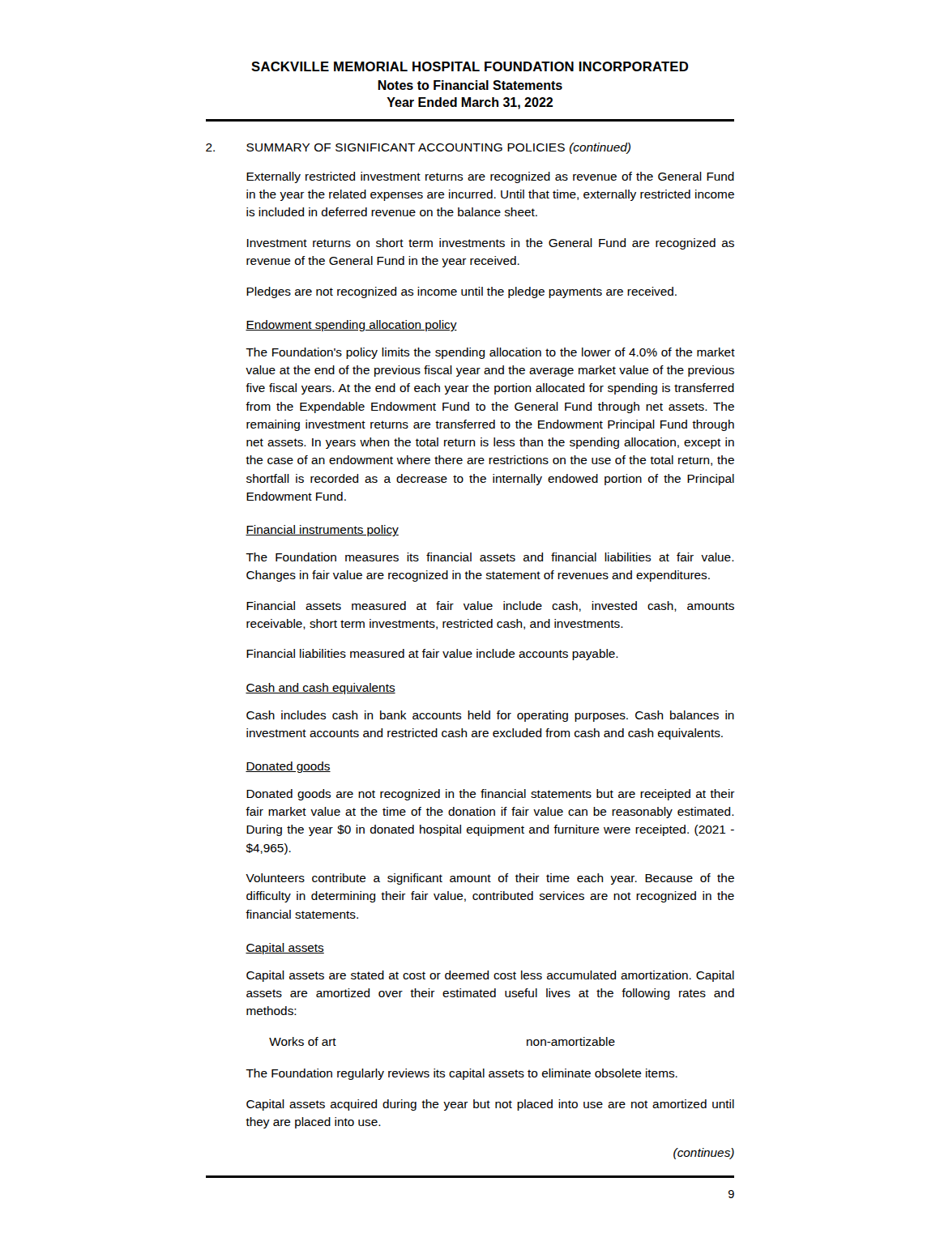SACKVILLE MEMORIAL HOSPITAL FOUNDATION INCORPORATED
Notes to Financial Statements
Year Ended March 31, 2022
2.
SUMMARY OF SIGNIFICANT ACCOUNTING POLICIES (continued)
Externally restricted investment returns are recognized as revenue of the General Fund in the year the related expenses are incurred. Until that time, externally restricted income is included in deferred revenue on the balance sheet.
Investment returns on short term investments in the General Fund are recognized as revenue of the General Fund in the year received.
Pledges are not recognized as income until the pledge payments are received.
Endowment spending allocation policy
The Foundation's policy limits the spending allocation to the lower of 4.0% of the market value at the end of the previous fiscal year and the average market value of the previous five fiscal years. At the end of each year the portion allocated for spending is transferred from the Expendable Endowment Fund to the General Fund through net assets. The remaining investment returns are transferred to the Endowment Principal Fund through net assets. In years when the total return is less than the spending allocation, except in the case of an endowment where there are restrictions on the use of the total return, the shortfall is recorded as a decrease to the internally endowed portion of the Principal Endowment Fund.
Financial instruments policy
The Foundation measures its financial assets and financial liabilities at fair value. Changes in fair value are recognized in the statement of revenues and expenditures.
Financial assets measured at fair value include cash, invested cash, amounts receivable, short term investments, restricted cash, and investments.
Financial liabilities measured at fair value include accounts payable.
Cash and cash equivalents
Cash includes cash in bank accounts held for operating purposes. Cash balances in investment accounts and restricted cash are excluded from cash and cash equivalents.
Donated goods
Donated goods are not recognized in the financial statements but are receipted at their fair market value at the time of the donation if fair value can be reasonably estimated. During the year $0 in donated hospital equipment and furniture were receipted. (2021 - $4,965).
Volunteers contribute a significant amount of their time each year. Because of the difficulty in determining their fair value, contributed services are not recognized in the financial statements.
Capital assets
Capital assets are stated at cost or deemed cost less accumulated amortization. Capital assets are amortized over their estimated useful lives at the following rates and methods:
Works of art
non-amortizable
The Foundation regularly reviews its capital assets to eliminate obsolete items.
Capital assets acquired during the year but not placed into use are not amortized until they are placed into use.
(continues)
9